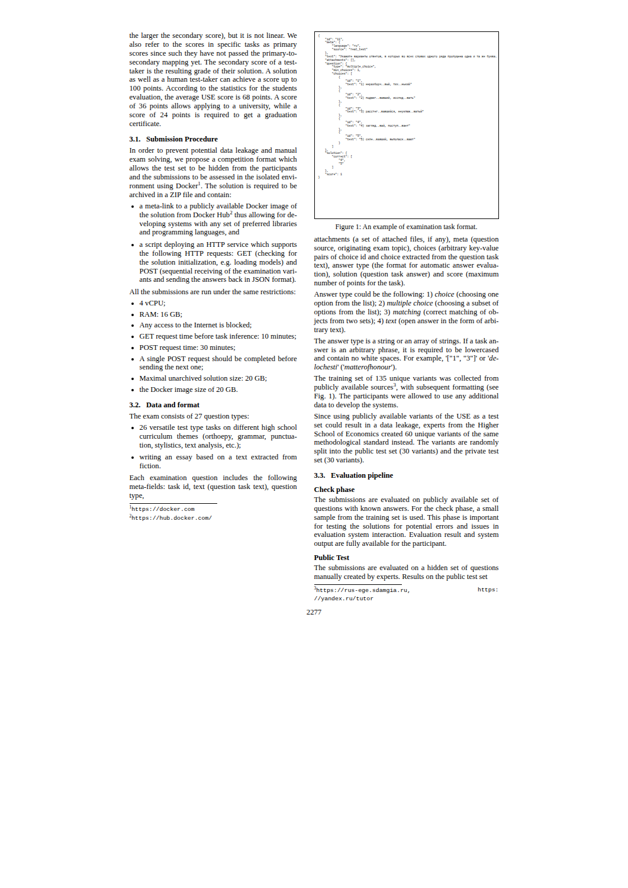the larger the secondary score), but it is not linear. We also refer to the scores in specific tasks as primary scores since such they have not passed the primary-to-secondary mapping yet. The secondary score of a test-taker is the resulting grade of their solution. A solution as well as a human test-taker can achieve a score up to 100 points. According to the statistics for the students evaluation, the average USE score is 68 points. A score of 36 points allows applying to a university, while a score of 24 points is required to get a graduation certificate.
3.1. Submission Procedure
In order to prevent potential data leakage and manual exam solving, we propose a competition format which allows the test set to be hidden from the participants and the submissions to be assessed in the isolated environment using Docker1. The solution is required to be archived in a ZIP file and contain:
a meta-link to a publicly available Docker image of the solution from Docker Hub2 thus allowing for developing systems with any set of preferred libraries and programming languages, and
a script deploying an HTTP service which supports the following HTTP requests: GET (checking for the solution initialization, e.g. loading models) and POST (sequential receiving of the examination variants and sending the answers back in JSON format).
All the submissions are run under the same restrictions:
4 vCPU;
RAM: 16 GB;
Any access to the Internet is blocked;
GET request time before task inference: 10 minutes;
POST request time: 30 minutes;
A single POST request should be completed before sending the next one;
Maximal unarchived solution size: 20 GB;
the Docker image size of 20 GB.
3.2. Data and format
The exam consists of 27 question types:
26 versatile test type tasks on different high school curriculum themes (orthoepy, grammar, punctuation, stylistics, text analysis, etc.);
writing an essay based on a text extracted from fiction.
Each examination question includes the following meta-fields: task id, text (question task text), question type,
1https://docker.com
2https://hub.docker.com/
{ "id": "11", "meta": { "language": "ru", "source": "real_test" }, "text": "Укажите варианты ответов, в которых во всех словах одного ряда пропущена одна и та же буква. Запишите номера ответов.", "attachments": [], "question": { "type": "multiple_choice", "min_choices": 1, "choices": [ { "id": "1", "text": "1) неразборч..вый, тих..нький" }, { "id": "2", "text": "2) подмиг..вавший, исслед..вать" }, { "id": "3", "text": "3) расстег..вавшийся, неуклюж..ватый" }, { "id": "4", "text": "4) загляд..вай, поступ..вает" }, { "id": "5", "text": "5) скле..вавший, выполаск..вают" } ] }, "solution": { "correct": [ "4", "5" ] }, "score": 1 }
Figure 1: An example of examination task format.
attachments (a set of attached files, if any), meta (question source, originating exam topic), choices (arbitrary key-value pairs of choice id and choice extracted from the question task text), answer type (the format for automatic answer evaluation), solution (question task answer) and score (maximum number of points for the task).
Answer type could be the following: 1) choice (choosing one option from the list); 2) multiple choice (choosing a subset of options from the list); 3) matching (correct matching of objects from two sets); 4) text (open answer in the form of arbitrary text).
The answer type is a string or an array of strings. If a task answer is an arbitrary phrase, it is required to be lowercased and contain no white spaces. For example, '["1", "3"]' or 'delochesti' ('matterofhonour').
The training set of 135 unique variants was collected from publicly available sources3, with subsequent formatting (see Fig. 1). The participants were allowed to use any additional data to develop the systems.
Since using publicly available variants of the USE as a test set could result in a data leakage, experts from the Higher School of Economics created 60 unique variants of the same methodological standard instead. The variants are randomly split into the public test set (30 variants) and the private test set (30 variants).
3.3. Evaluation pipeline
Check phase
The submissions are evaluated on publicly available set of questions with known answers. For the check phase, a small sample from the training set is used. This phase is important for testing the solutions for potential errors and issues in evaluation system interaction. Evaluation result and system output are fully available for the participant.
Public Test
The submissions are evaluated on a hidden set of questions manually created by experts. Results on the public test set
3https://rus-ege.sdamgia.ru, https:
//yandex.ru/tutor
2277